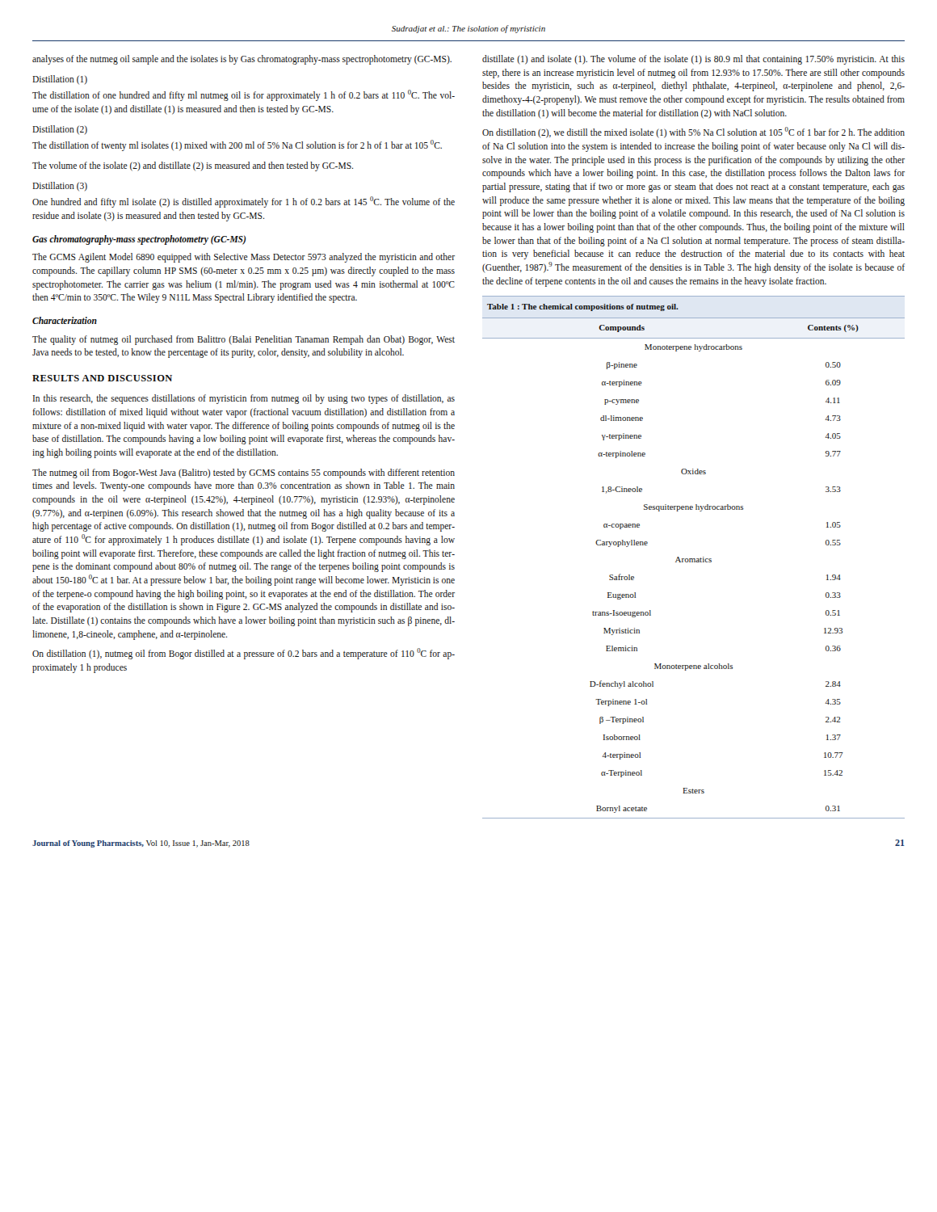Sudradjat et al.: The isolation of myristicin
analyses of the nutmeg oil sample and the isolates is by Gas chromatography-mass spectrophotometry (GC-MS).
Distillation (1)
The distillation of one hundred and fifty ml nutmeg oil is for approximately 1 h of 0.2 bars at 110 0C. The volume of the isolate (1) and distillate (1) is measured and then is tested by GC-MS.
Distillation (2)
The distillation of twenty ml isolates (1) mixed with 200 ml of 5% Na Cl solution is for 2 h of 1 bar at 105 0C.
The volume of the isolate (2) and distillate (2) is measured and then tested by GC-MS.
Distillation (3)
One hundred and fifty ml isolate (2) is distilled approximately for 1 h of 0.2 bars at 145 0C. The volume of the residue and isolate (3) is measured and then tested by GC-MS.
Gas chromatography-mass spectrophotometry (GC-MS)
The GCMS Agilent Model 6890 equipped with Selective Mass Detector 5973 analyzed the myristicin and other compounds. The capillary column HP SMS (60-meter x 0.25 mm x 0.25 µm) was directly coupled to the mass spectrophotometer. The carrier gas was helium (1 ml/min). The program used was 4 min isothermal at 100ºC then 4ºC/min to 350ºC. The Wiley 9 N11L Mass Spectral Library identified the spectra.
Characterization
The quality of nutmeg oil purchased from Balittro (Balai Penelitian Tanaman Rempah dan Obat) Bogor, West Java needs to be tested, to know the percentage of its purity, color, density, and solubility in alcohol.
Results and Discussion
In this research, the sequences distillations of myristicin from nutmeg oil by using two types of distillation, as follows: distillation of mixed liquid without water vapor (fractional vacuum distillation) and distillation from a mixture of a non-mixed liquid with water vapor. The difference of boiling points compounds of nutmeg oil is the base of distillation. The compounds having a low boiling point will evaporate first, whereas the compounds having high boiling points will evaporate at the end of the distillation.
The nutmeg oil from Bogor-West Java (Balitro) tested by GCMS contains 55 compounds with different retention times and levels. Twenty-one compounds have more than 0.3% concentration as shown in Table 1. The main compounds in the oil were α-terpineol (15.42%), 4-terpineol (10.77%), myristicin (12.93%), α-terpinolene (9.77%), and α-terpinen (6.09%). This research showed that the nutmeg oil has a high quality because of its a high percentage of active compounds. On distillation (1), nutmeg oil from Bogor distilled at 0.2 bars and temperature of 110 0C for approximately 1 h produces distillate (1) and isolate (1). Terpene compounds having a low boiling point will evaporate first. Therefore, these compounds are called the light fraction of nutmeg oil. This terpene is the dominant compound about 80% of nutmeg oil. The range of the terpenes boiling point compounds is about 150-180 0C at 1 bar. At a pressure below 1 bar, the boiling point range will become lower. Myristicin is one of the terpene-o compound having the high boiling point, so it evaporates at the end of the distillation. The order of the evaporation of the distillation is shown in Figure 2. GC-MS analyzed the compounds in distillate and isolate. Distillate (1) contains the compounds which have a lower boiling point than myristicin such as β pinene, dl-limonene, 1,8-cineole, camphene, and α-terpinolene.
On distillation (1), nutmeg oil from Bogor distilled at a pressure of 0.2 bars and a temperature of 110 0C for approximately 1 h produces
distillate (1) and isolate (1). The volume of the isolate (1) is 80.9 ml that containing 17.50% myristicin. At this step, there is an increase myristicin level of nutmeg oil from 12.93% to 17.50%. There are still other compounds besides the myristicin, such as α-terpineol, diethyl phthalate, 4-terpineol, α-terpinolene and phenol, 2,6-dimethoxy-4-(2-propenyl). We must remove the other compound except for myristicin. The results obtained from the distillation (1) will become the material for distillation (2) with NaCl solution.
On distillation (2), we distill the mixed isolate (1) with 5% Na Cl solution at 105 0C of 1 bar for 2 h. The addition of Na Cl solution into the system is intended to increase the boiling point of water because only Na Cl will dissolve in the water. The principle used in this process is the purification of the compounds by utilizing the other compounds which have a lower boiling point. In this case, the distillation process follows the Dalton laws for partial pressure, stating that if two or more gas or steam that does not react at a constant temperature, each gas will produce the same pressure whether it is alone or mixed. This law means that the temperature of the boiling point will be lower than the boiling point of a volatile compound. In this research, the used of Na Cl solution is because it has a lower boiling point than that of the other compounds. Thus, the boiling point of the mixture will be lower than that of the boiling point of a Na Cl solution at normal temperature. The process of steam distillation is very beneficial because it can reduce the destruction of the material due to its contacts with heat (Guenther, 1987).9 The measurement of the densities is in Table 3. The high density of the isolate is because of the decline of terpene contents in the oil and causes the remains in the heavy isolate fraction.
Table 1 : The chemical compositions of nutmeg oil.
| Compounds | Contents (%) |
| --- | --- |
| Monoterpene hydrocarbons |
| β-pinene | 0.50 |
| α-terpinene | 6.09 |
| p-cymene | 4.11 |
| dl-limonene | 4.73 |
| γ-terpinene | 4.05 |
| α-terpinolene | 9.77 |
| Oxides |
| 1,8-Cineole | 3.53 |
| Sesquiterpene hydrocarbons |
| α-copaene | 1.05 |
| Caryophyllene | 0.55 |
| Aromatics |
| Safrole | 1.94 |
| Eugenol | 0.33 |
| trans-Isoeugenol | 0.51 |
| Myristicin | 12.93 |
| Elemicin | 0.36 |
| Monoterpene alcohols |
| D-fenchyl alcohol | 2.84 |
| Terpinene 1-ol | 4.35 |
| β –Terpineol | 2.42 |
| Isoborneol | 1.37 |
| 4-terpineol | 10.77 |
| α-Terpineol | 15.42 |
| Esters |
| Bornyl acetate | 0.31 |
Journal of Young Pharmacists, Vol 10, Issue 1, Jan-Mar, 2018
21